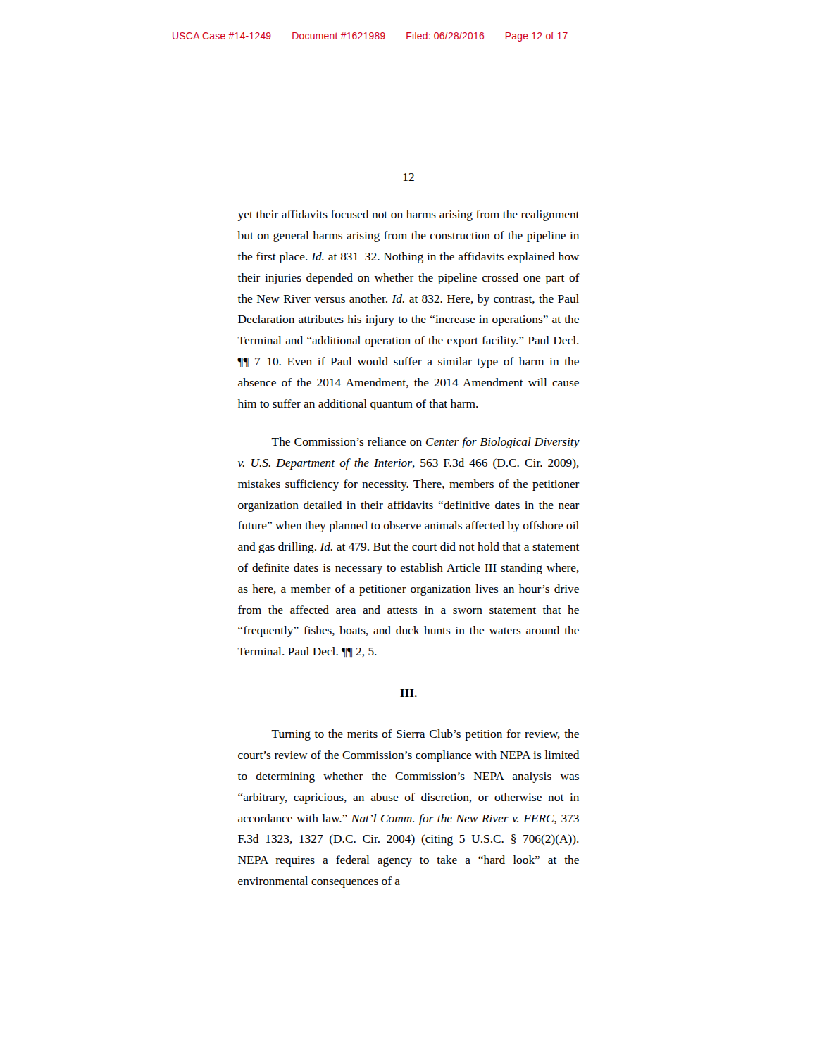USCA Case #14-1249 Document #1621989 Filed: 06/28/2016 Page 12 of 17
12
yet their affidavits focused not on harms arising from the realignment but on general harms arising from the construction of the pipeline in the first place. Id. at 831–32. Nothing in the affidavits explained how their injuries depended on whether the pipeline crossed one part of the New River versus another. Id. at 832. Here, by contrast, the Paul Declaration attributes his injury to the “increase in operations” at the Terminal and “additional operation of the export facility.” Paul Decl. ¶¶ 7–10. Even if Paul would suffer a similar type of harm in the absence of the 2014 Amendment, the 2014 Amendment will cause him to suffer an additional quantum of that harm.
The Commission’s reliance on Center for Biological Diversity v. U.S. Department of the Interior, 563 F.3d 466 (D.C. Cir. 2009), mistakes sufficiency for necessity. There, members of the petitioner organization detailed in their affidavits “definitive dates in the near future” when they planned to observe animals affected by offshore oil and gas drilling. Id. at 479. But the court did not hold that a statement of definite dates is necessary to establish Article III standing where, as here, a member of a petitioner organization lives an hour’s drive from the affected area and attests in a sworn statement that he “frequently” fishes, boats, and duck hunts in the waters around the Terminal. Paul Decl. ¶¶ 2, 5.
III.
Turning to the merits of Sierra Club’s petition for review, the court’s review of the Commission’s compliance with NEPA is limited to determining whether the Commission’s NEPA analysis was “arbitrary, capricious, an abuse of discretion, or otherwise not in accordance with law.” Nat’l Comm. for the New River v. FERC, 373 F.3d 1323, 1327 (D.C. Cir. 2004) (citing 5 U.S.C. § 706(2)(A)). NEPA requires a federal agency to take a “hard look” at the environmental consequences of a